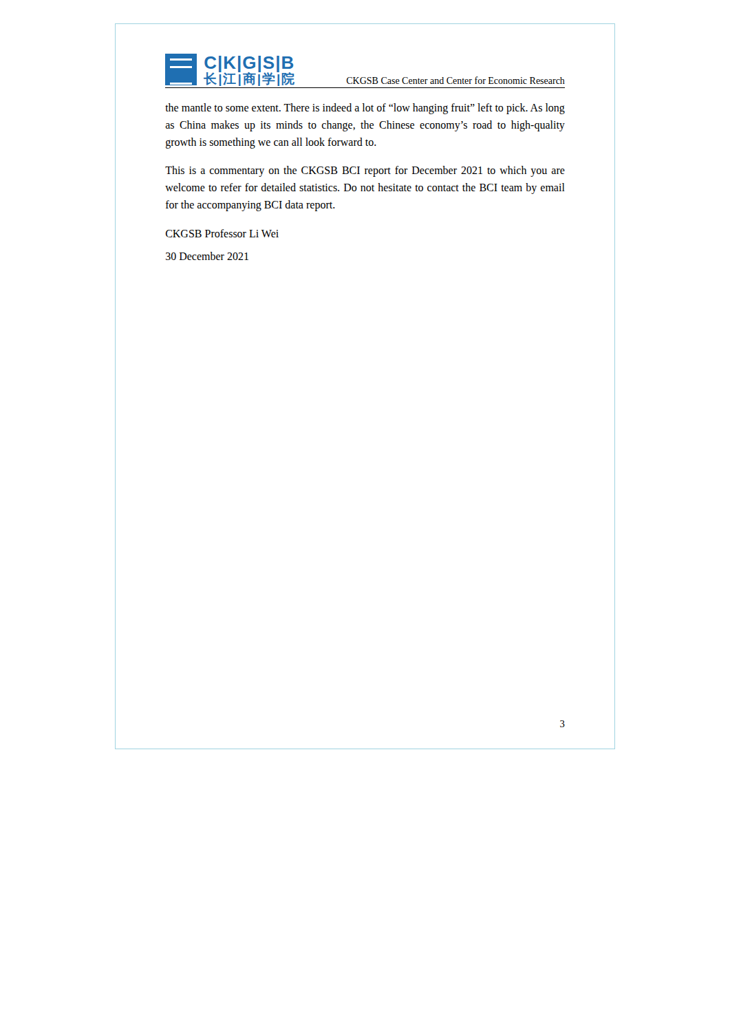C|K|G|S|B
长|江|商|学|院
CKGSB Case Center and Center for Economic Research
the mantle to some extent. There is indeed a lot of “low hanging fruit” left to pick. As long as China makes up its minds to change, the Chinese economy’s road to high-quality growth is something we can all look forward to.
This is a commentary on the CKGSB BCI report for December 2021 to which you are welcome to refer for detailed statistics. Do not hesitate to contact the BCI team by email for the accompanying BCI data report.
CKGSB Professor Li Wei
30 December 2021
3